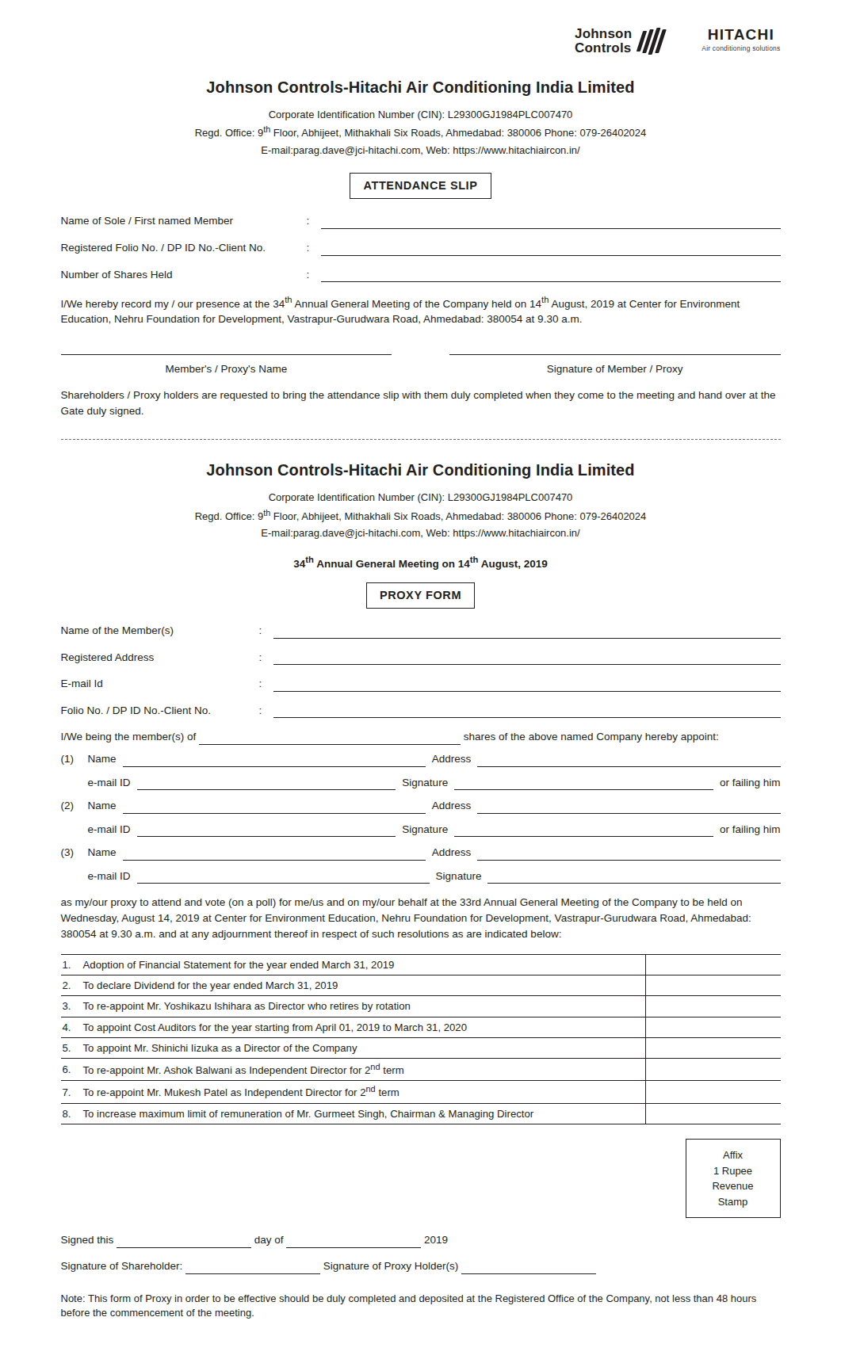Johnson
Controls
HITACHI
Air conditioning solutions
Johnson Controls-Hitachi Air Conditioning India Limited
Corporate Identification Number (CIN): L29300GJ1984PLC007470
Regd. Office: 9th Floor, Abhijeet, Mithakhali Six Roads, Ahmedabad: 380006 Phone: 079-26402024
E-mail:parag.dave@jci-hitachi.com, Web: https://www.hitachiaircon.in/
ATTENDANCE SLIP
Name of Sole / First named Member
:
Registered Folio No. / DP ID No.-Client No.
:
Number of Shares Held
:
I/We hereby record my / our presence at the 34th Annual General Meeting of the Company held on 14th August, 2019 at Center for Environment Education, Nehru Foundation for Development, Vastrapur-Gurudwara Road, Ahmedabad: 380054 at 9.30 a.m.
Member's / Proxy's Name
Signature of Member / Proxy
Shareholders / Proxy holders are requested to bring the attendance slip with them duly completed when they come to the meeting and hand over at the Gate duly signed.
Johnson Controls-Hitachi Air Conditioning India Limited
Corporate Identification Number (CIN): L29300GJ1984PLC007470
Regd. Office: 9th Floor, Abhijeet, Mithakhali Six Roads, Ahmedabad: 380006 Phone: 079-26402024
E-mail:parag.dave@jci-hitachi.com, Web: https://www.hitachiaircon.in/
34th Annual General Meeting on 14th August, 2019
PROXY FORM
Name of the Member(s)
:
Registered Address
:
E-mail Id
:
Folio No. / DP ID No.-Client No.
:
I/We being the member(s) of shares of the above named Company hereby appoint:
(1)
Name
Address
e-mail ID
Signature
or failing him
(2)
Name
Address
e-mail ID
Signature
or failing him
(3)
Name
Address
e-mail ID
Signature
as my/our proxy to attend and vote (on a poll) for me/us and on my/our behalf at the 33rd Annual General Meeting of the Company to be held on Wednesday, August 14, 2019 at Center for Environment Education, Nehru Foundation for Development, Vastrapur-Gurudwara Road, Ahmedabad: 380054 at 9.30 a.m. and at any adjournment thereof in respect of such resolutions as are indicated below:
| 1. | Adoption of Financial Statement for the year ended March 31, 2019 | |
| 2. | To declare Dividend for the year ended March 31, 2019 | |
| 3. | To re-appoint Mr. Yoshikazu Ishihara as Director who retires by rotation | |
| 4. | To appoint Cost Auditors for the year starting from April 01, 2019 to March 31, 2020 | |
| 5. | To appoint Mr. Shinichi Iizuka as a Director of the Company | |
| 6. | To re-appoint Mr. Ashok Balwani as Independent Director for 2 nd term | |
| 7. | To re-appoint Mr. Mukesh Patel as Independent Director for 2 nd term | |
| 8. | To increase maximum limit of remuneration of Mr. Gurmeet Singh, Chairman & Managing Director | |
Affix
1 Rupee
Revenue
Stamp
Signed this day of 2019
Signature of Shareholder: Signature of Proxy Holder(s)
Note: This form of Proxy in order to be effective should be duly completed and deposited at the Registered Office of the Company, not less than 48 hours before the commencement of the meeting.